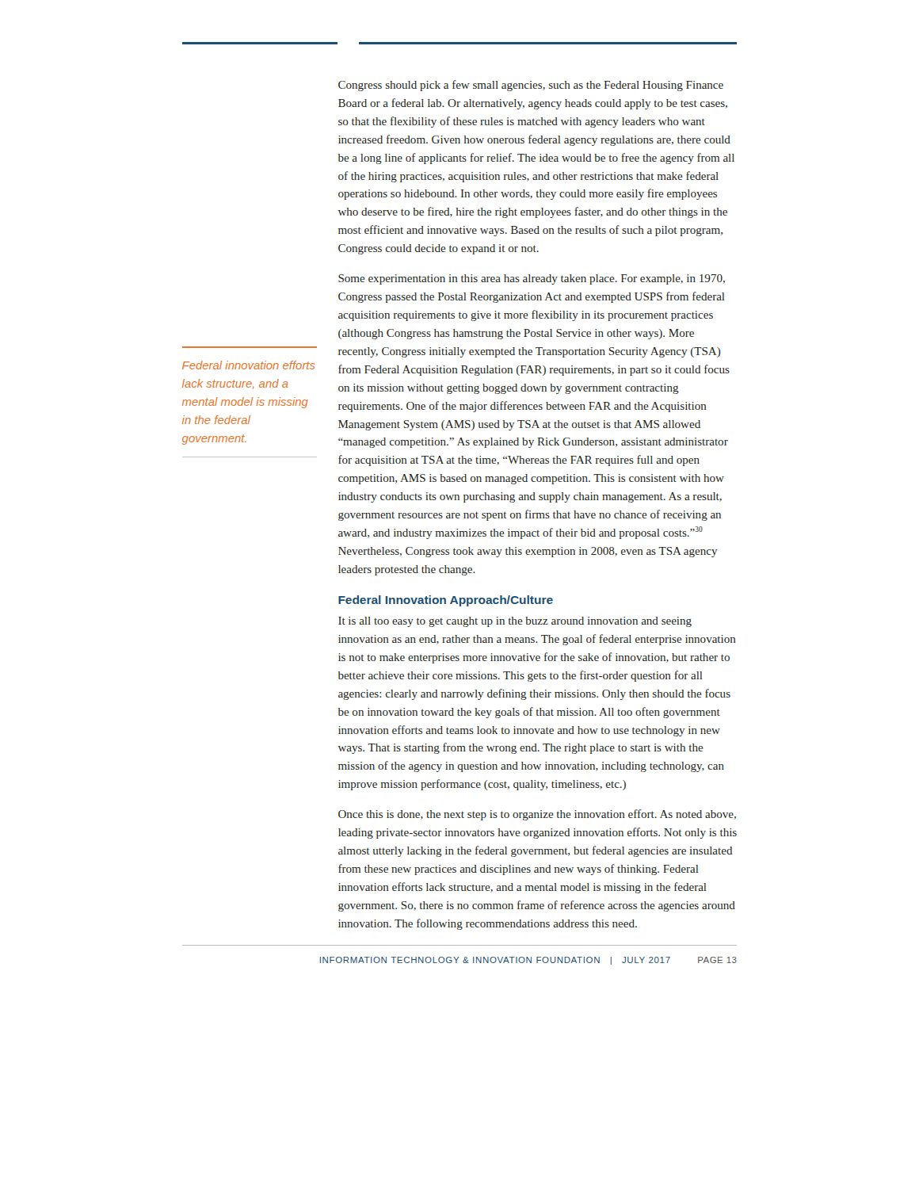Federal innovation efforts lack structure, and a mental model is missing in the federal government.
Congress should pick a few small agencies, such as the Federal Housing Finance Board or a federal lab. Or alternatively, agency heads could apply to be test cases, so that the flexibility of these rules is matched with agency leaders who want increased freedom. Given how onerous federal agency regulations are, there could be a long line of applicants for relief. The idea would be to free the agency from all of the hiring practices, acquisition rules, and other restrictions that make federal operations so hidebound. In other words, they could more easily fire employees who deserve to be fired, hire the right employees faster, and do other things in the most efficient and innovative ways. Based on the results of such a pilot program, Congress could decide to expand it or not.
Some experimentation in this area has already taken place. For example, in 1970, Congress passed the Postal Reorganization Act and exempted USPS from federal acquisition requirements to give it more flexibility in its procurement practices (although Congress has hamstrung the Postal Service in other ways). More recently, Congress initially exempted the Transportation Security Agency (TSA) from Federal Acquisition Regulation (FAR) requirements, in part so it could focus on its mission without getting bogged down by government contracting requirements. One of the major differences between FAR and the Acquisition Management System (AMS) used by TSA at the outset is that AMS allowed “managed competition.” As explained by Rick Gunderson, assistant administrator for acquisition at TSA at the time, “Whereas the FAR requires full and open competition, AMS is based on managed competition. This is consistent with how industry conducts its own purchasing and supply chain management. As a result, government resources are not spent on firms that have no chance of receiving an award, and industry maximizes the impact of their bid and proposal costs.”30 Nevertheless, Congress took away this exemption in 2008, even as TSA agency leaders protested the change.
Federal Innovation Approach/Culture
It is all too easy to get caught up in the buzz around innovation and seeing innovation as an end, rather than a means. The goal of federal enterprise innovation is not to make enterprises more innovative for the sake of innovation, but rather to better achieve their core missions. This gets to the first-order question for all agencies: clearly and narrowly defining their missions. Only then should the focus be on innovation toward the key goals of that mission. All too often government innovation efforts and teams look to innovate and how to use technology in new ways. That is starting from the wrong end. The right place to start is with the mission of the agency in question and how innovation, including technology, can improve mission performance (cost, quality, timeliness, etc.)
Once this is done, the next step is to organize the innovation effort. As noted above, leading private-sector innovators have organized innovation efforts. Not only is this almost utterly lacking in the federal government, but federal agencies are insulated from these new practices and disciplines and new ways of thinking. Federal innovation efforts lack structure, and a mental model is missing in the federal government. So, there is no common frame of reference across the agencies around innovation. The following recommendations address this need.
INFORMATION TECHNOLOGY & INNOVATION FOUNDATION | JULY 2017 PAGE 13